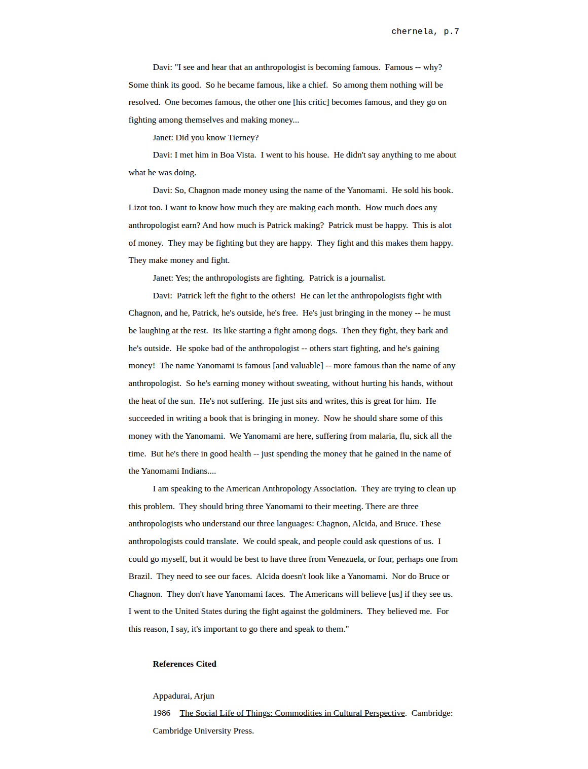chernela, p.7
Davi: "I see and hear that an anthropologist is becoming famous. Famous -- why? Some think its good. So he became famous, like a chief. So among them nothing will be resolved. One becomes famous, the other one [his critic] becomes famous, and they go on fighting among themselves and making money...
Janet: Did you know Tierney?
Davi: I met him in Boa Vista. I went to his house. He didn't say anything to me about what he was doing.
Davi: So, Chagnon made money using the name of the Yanomami. He sold his book. Lizot too. I want to know how much they are making each month. How much does any anthropologist earn? And how much is Patrick making? Patrick must be happy. This is alot of money. They may be fighting but they are happy. They fight and this makes them happy. They make money and fight.
Janet: Yes; the anthropologists are fighting. Patrick is a journalist.
Davi: Patrick left the fight to the others! He can let the anthropologists fight with Chagnon, and he, Patrick, he's outside, he's free. He's just bringing in the money -- he must be laughing at the rest. Its like starting a fight among dogs. Then they fight, they bark and he's outside. He spoke bad of the anthropologist -- others start fighting, and he's gaining money! The name Yanomami is famous [and valuable] -- more famous than the name of any anthropologist. So he's earning money without sweating, without hurting his hands, without the heat of the sun. He's not suffering. He just sits and writes, this is great for him. He succeeded in writing a book that is bringing in money. Now he should share some of this money with the Yanomami. We Yanomami are here, suffering from malaria, flu, sick all the time. But he's there in good health -- just spending the money that he gained in the name of the Yanomami Indians....
I am speaking to the American Anthropology Association. They are trying to clean up this problem. They should bring three Yanomami to their meeting. There are three anthropologists who understand our three languages: Chagnon, Alcida, and Bruce. These anthropologists could translate. We could speak, and people could ask questions of us. I could go myself, but it would be best to have three from Venezuela, or four, perhaps one from Brazil. They need to see our faces. Alcida doesn't look like a Yanomami. Nor do Bruce or Chagnon. They don't have Yanomami faces. The Americans will believe [us] if they see us. I went to the United States during the fight against the goldminers. They believed me. For this reason, I say, it's important to go there and speak to them."
References Cited
Appadurai, Arjun
1986 The Social Life of Things: Commodities in Cultural Perspective. Cambridge: Cambridge University Press.